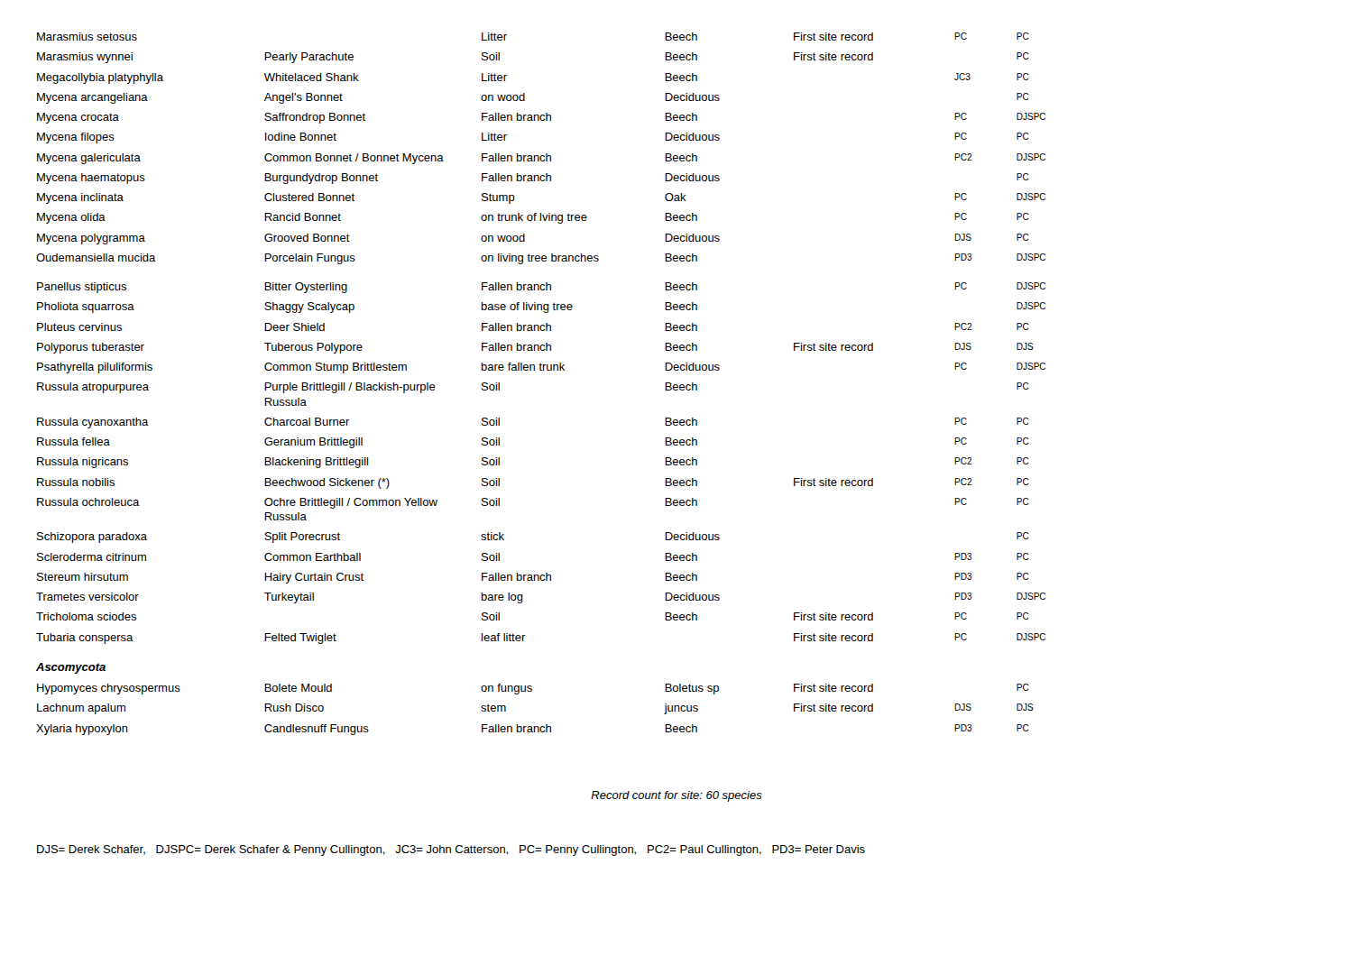| Marasmius setosus | | Litter | Beech | First site record | PC | PC |
| Marasmius wynnei | Pearly Parachute | Soil | Beech | First site record | | PC |
| Megacollybia platyphylla | Whitelaced Shank | Litter | Beech | | JC3 | PC |
| Mycena arcangeliana | Angel's Bonnet | on wood | Deciduous | | | PC |
| Mycena crocata | Saffrondrop Bonnet | Fallen branch | Beech | | PC | DJSPC |
| Mycena filopes | Iodine Bonnet | Litter | Deciduous | | PC | PC |
| Mycena galericulata | Common Bonnet / Bonnet Mycena | Fallen branch | Beech | | PC2 | DJSPC |
| Mycena haematopus | Burgundydrop Bonnet | Fallen branch | Deciduous | | | PC |
| Mycena inclinata | Clustered Bonnet | Stump | Oak | | PC | DJSPC |
| Mycena olida | Rancid Bonnet | on trunk of lving tree | Beech | | PC | PC |
| Mycena polygramma | Grooved Bonnet | on wood | Deciduous | | DJS | PC |
| Oudemansiella mucida | Porcelain Fungus | on living tree branches | Beech | | PD3 | DJSPC |
| Panellus stipticus | Bitter Oysterling | Fallen branch | Beech | | PC | DJSPC |
| Pholiota squarrosa | Shaggy Scalycap | base of living tree | Beech | | | DJSPC |
| Pluteus cervinus | Deer Shield | Fallen branch | Beech | | PC2 | PC |
| Polyporus tuberaster | Tuberous Polypore | Fallen branch | Beech | First site record | DJS | DJS |
| Psathyrella piluliformis | Common Stump Brittlestem | bare fallen trunk | Deciduous | | PC | DJSPC |
| Russula atropurpurea | Purple Brittlegill / Blackish-purple Russula | Soil | Beech | | | PC |
| Russula cyanoxantha | Charcoal Burner | Soil | Beech | | PC | PC |
| Russula fellea | Geranium Brittlegill | Soil | Beech | | PC | PC |
| Russula nigricans | Blackening Brittlegill | Soil | Beech | | PC2 | PC |
| Russula nobilis | Beechwood Sickener (*) | Soil | Beech | First site record | PC2 | PC |
| Russula ochroleuca | Ochre Brittlegill / Common Yellow Russula | Soil | Beech | | PC | PC |
| Schizopora paradoxa | Split Porecrust | stick | Deciduous | | | PC |
| Scleroderma citrinum | Common Earthball | Soil | Beech | | PD3 | PC |
| Stereum hirsutum | Hairy Curtain Crust | Fallen branch | Beech | | PD3 | PC |
| Trametes versicolor | Turkeytail | bare log | Deciduous | | PD3 | DJSPC |
| Tricholoma sciodes | | Soil | Beech | First site record | PC | PC |
| Tubaria conspersa | Felted Twiglet | leaf litter | | First site record | PC | DJSPC |
| Ascomycota |
| Hypomyces chrysospermus | Bolete Mould | on fungus | Boletus sp | First site record | | PC |
| Lachnum apalum | Rush Disco | stem | juncus | First site record | DJS | DJS |
| Xylaria hypoxylon | Candlesnuff Fungus | Fallen branch | Beech | | PD3 | PC |
Record count for site: 60 species
DJS= Derek Schafer, DJSPC= Derek Schafer & Penny Cullington, JC3= John Catterson, PC= Penny Cullington, PC2= Paul Cullington, PD3= Peter Davis